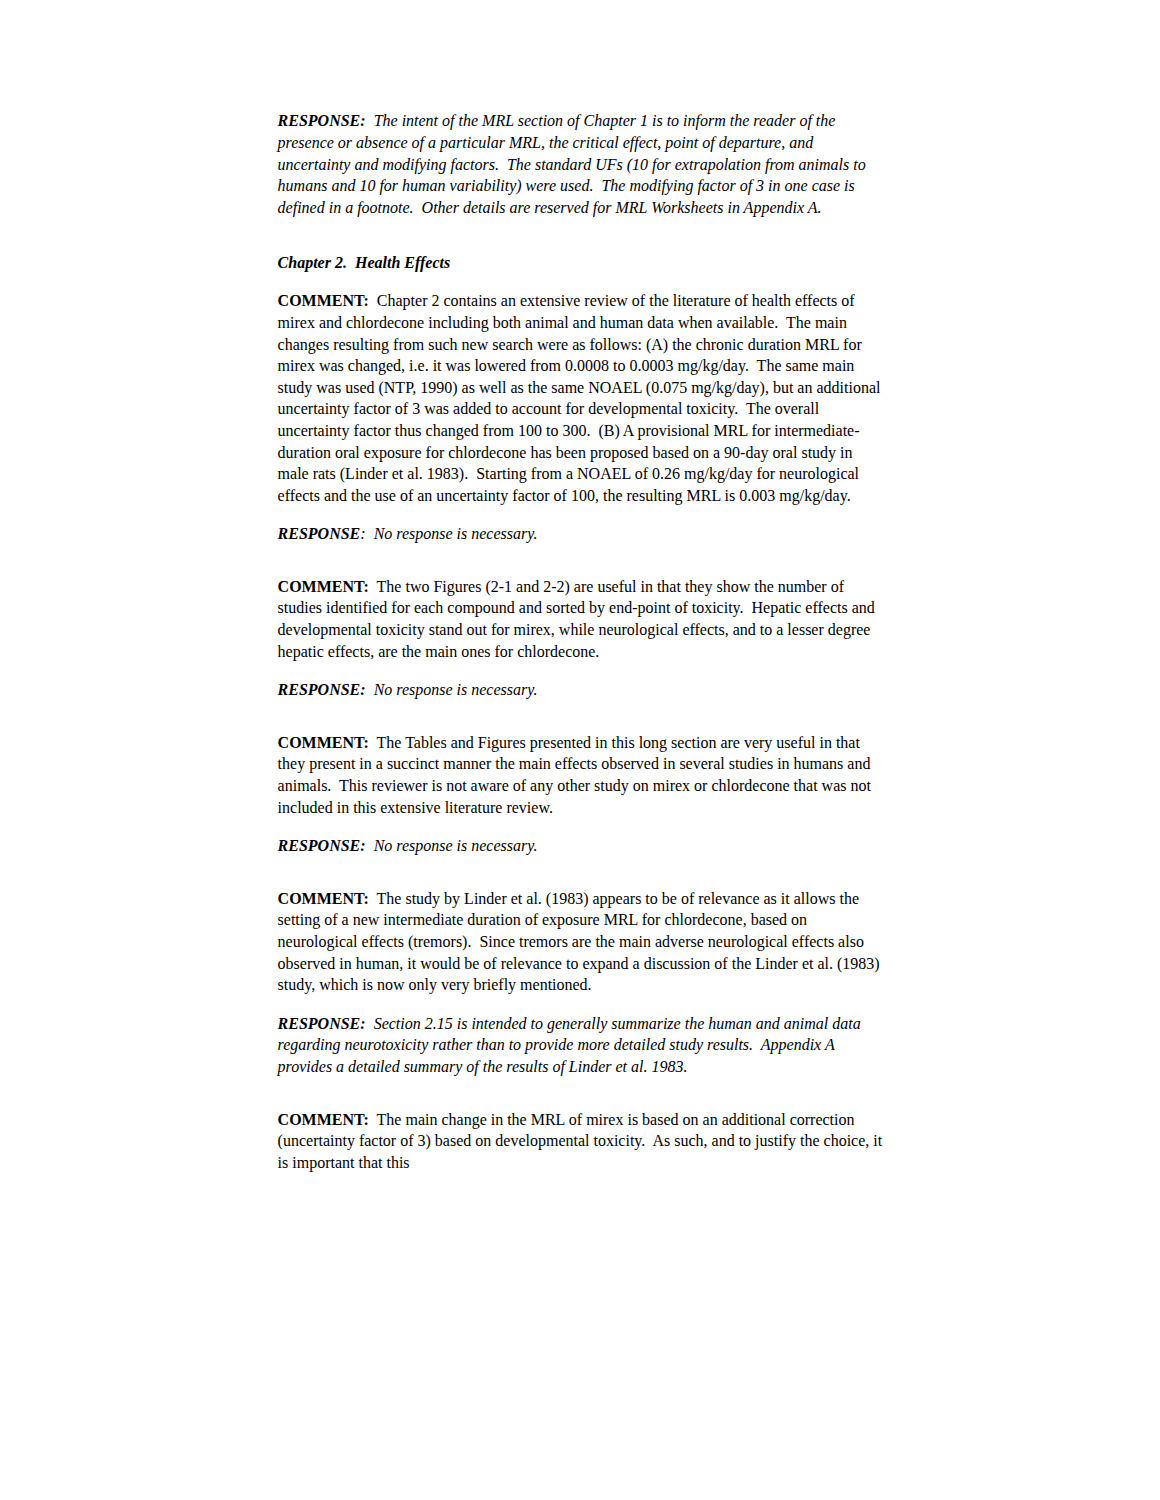RESPONSE: The intent of the MRL section of Chapter 1 is to inform the reader of the presence or absence of a particular MRL, the critical effect, point of departure, and uncertainty and modifying factors. The standard UFs (10 for extrapolation from animals to humans and 10 for human variability) were used. The modifying factor of 3 in one case is defined in a footnote. Other details are reserved for MRL Worksheets in Appendix A.
Chapter 2. Health Effects
COMMENT: Chapter 2 contains an extensive review of the literature of health effects of mirex and chlordecone including both animal and human data when available. The main changes resulting from such new search were as follows: (A) the chronic duration MRL for mirex was changed, i.e. it was lowered from 0.0008 to 0.0003 mg/kg/day. The same main study was used (NTP, 1990) as well as the same NOAEL (0.075 mg/kg/day), but an additional uncertainty factor of 3 was added to account for developmental toxicity. The overall uncertainty factor thus changed from 100 to 300. (B) A provisional MRL for intermediate-duration oral exposure for chlordecone has been proposed based on a 90-day oral study in male rats (Linder et al. 1983). Starting from a NOAEL of 0.26 mg/kg/day for neurological effects and the use of an uncertainty factor of 100, the resulting MRL is 0.003 mg/kg/day.
RESPONSE: No response is necessary.
COMMENT: The two Figures (2-1 and 2-2) are useful in that they show the number of studies identified for each compound and sorted by end-point of toxicity. Hepatic effects and developmental toxicity stand out for mirex, while neurological effects, and to a lesser degree hepatic effects, are the main ones for chlordecone.
RESPONSE: No response is necessary.
COMMENT: The Tables and Figures presented in this long section are very useful in that they present in a succinct manner the main effects observed in several studies in humans and animals. This reviewer is not aware of any other study on mirex or chlordecone that was not included in this extensive literature review.
RESPONSE: No response is necessary.
COMMENT: The study by Linder et al. (1983) appears to be of relevance as it allows the setting of a new intermediate duration of exposure MRL for chlordecone, based on neurological effects (tremors). Since tremors are the main adverse neurological effects also observed in human, it would be of relevance to expand a discussion of the Linder et al. (1983) study, which is now only very briefly mentioned.
RESPONSE: Section 2.15 is intended to generally summarize the human and animal data regarding neurotoxicity rather than to provide more detailed study results. Appendix A provides a detailed summary of the results of Linder et al. 1983.
COMMENT: The main change in the MRL of mirex is based on an additional correction (uncertainty factor of 3) based on developmental toxicity. As such, and to justify the choice, it is important that this